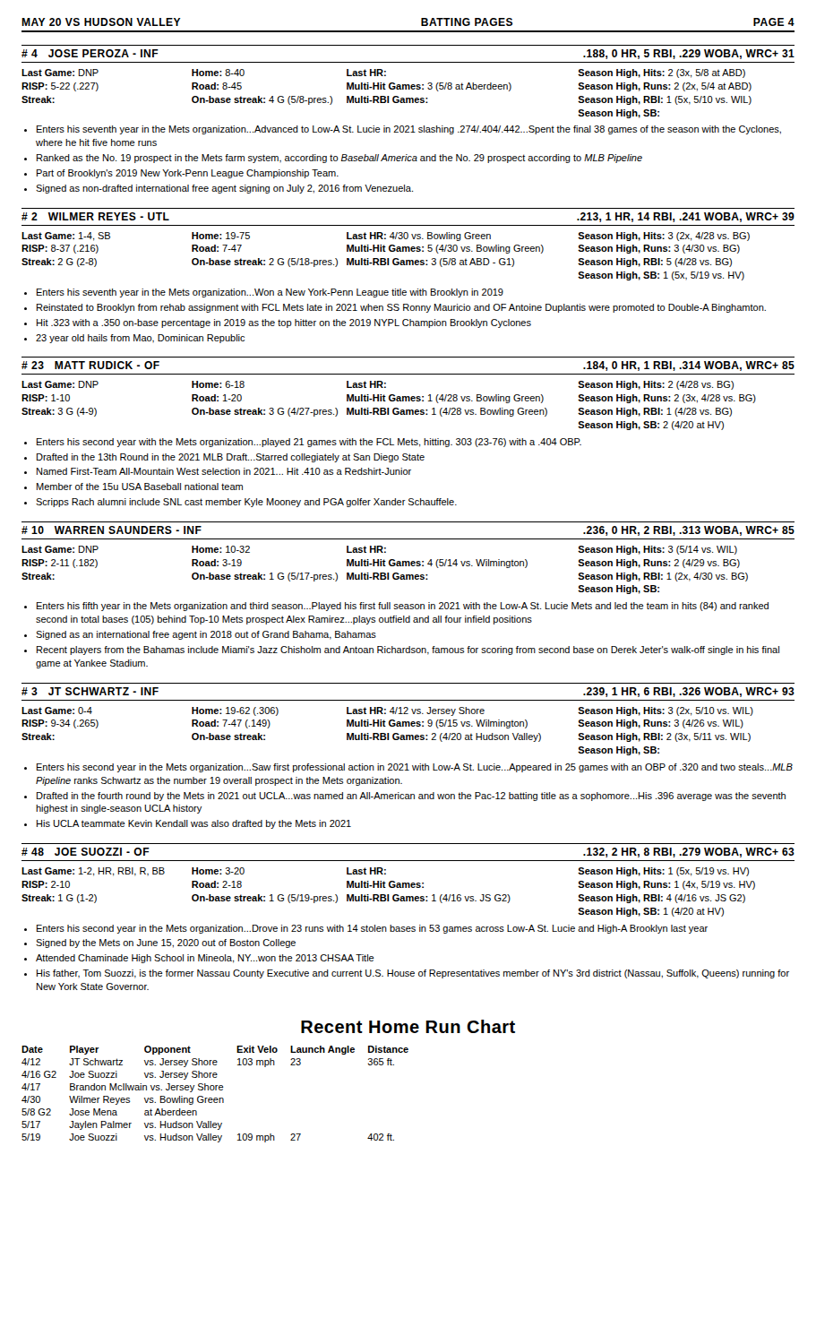May 20 vs Hudson Valley
Batting Pages
Page 4
# 4 JOSE PEROZA - INF
.188, 0 HR, 5 RBI, .229 wOBA, wRC+ 31
| Last Game: DNP RISP: 5-22 (.227) Streak: | Home: 8-40 Road: 8-45 On-base streak: 4 G (5/8-pres.) | Last HR: Multi-Hit Games: 3 (5/8 at Aberdeen) Multi-RBI Games: | Season High, Hits: 2 (3x, 5/8 at ABD) Season High, Runs: 2 (2x, 5/4 at ABD) Season High, RBI: 1 (5x, 5/10 vs. WIL) Season High, SB: |
Enters his seventh year in the Mets organization...Advanced to Low-A St. Lucie in 2021 slashing .274/.404/.442...Spent the final 38 games of the season with the Cyclones, where he hit five home runs
Ranked as the No. 19 prospect in the Mets farm system, according to Baseball America and the No. 29 prospect according to MLB Pipeline
Part of Brooklyn's 2019 New York-Penn League Championship Team.
Signed as non-drafted international free agent signing on July 2, 2016 from Venezuela.
# 2 WILMER REYES - UTL
.213, 1 HR, 14 RBI, .241 wOBA, wRC+ 39
| Last Game: 1-4, SB RISP: 8-37 (.216) Streak: 2 G (2-8) | Home: 19-75 Road: 7-47 On-base streak: 2 G (5/18-pres.) | Last HR: 4/30 vs. Bowling Green Multi-Hit Games: 5 (4/30 vs. Bowling Green) Multi-RBI Games: 3 (5/8 at ABD - G1) | Season High, Hits: 3 (2x, 4/28 vs. BG) Season High, Runs: 3 (4/30 vs. BG) Season High, RBI: 5 (4/28 vs. BG) Season High, SB: 1 (5x, 5/19 vs. HV) |
Enters his seventh year in the Mets organization...Won a New York-Penn League title with Brooklyn in 2019
Reinstated to Brooklyn from rehab assignment with FCL Mets late in 2021 when SS Ronny Mauricio and OF Antoine Duplantis were promoted to Double-A Binghamton.
Hit .323 with a .350 on-base percentage in 2019 as the top hitter on the 2019 NYPL Champion Brooklyn Cyclones
23 year old hails from Mao, Dominican Republic
# 23 MATT RUDICK - OF
.184, 0 HR, 1 RBI, .314 wOBA, wRC+ 85
| Last Game: DNP RISP: 1-10 Streak: 3 G (4-9) | Home: 6-18 Road: 1-20 On-base streak: 3 G (4/27-pres.) | Last HR: Multi-Hit Games: 1 (4/28 vs. Bowling Green) Multi-RBI Games: 1 (4/28 vs. Bowling Green) | Season High, Hits: 2 (4/28 vs. BG) Season High, Runs: 2 (3x, 4/28 vs. BG) Season High, RBI: 1 (4/28 vs. BG) Season High, SB: 2 (4/20 at HV) |
Enters his second year with the Mets organization...played 21 games with the FCL Mets, hitting. 303 (23-76) with a .404 OBP.
Drafted in the 13th Round in the 2021 MLB Draft...Starred collegiately at San Diego State
Named First-Team All-Mountain West selection in 2021... Hit .410 as a Redshirt-Junior
Member of the 15u USA Baseball national team
Scripps Rach alumni include SNL cast member Kyle Mooney and PGA golfer Xander Schauffele.
# 10 WARREN SAUNDERS - INF
.236, 0 HR, 2 RBI, .313 wOBA, wRC+ 85
| Last Game: DNP RISP: 2-11 (.182) Streak: | Home: 10-32 Road: 3-19 On-base streak: 1 G (5/17-pres.) | Last HR: Multi-Hit Games: 4 (5/14 vs. Wilmington) Multi-RBI Games: | Season High, Hits: 3 (5/14 vs. WIL) Season High, Runs: 2 (4/29 vs. BG) Season High, RBI: 1 (2x, 4/30 vs. BG) Season High, SB: |
Enters his fifth year in the Mets organization and third season...Played his first full season in 2021 with the Low-A St. Lucie Mets and led the team in hits (84) and ranked second in total bases (105) behind Top-10 Mets prospect Alex Ramirez...plays outfield and all four infield positions
Signed as an international free agent in 2018 out of Grand Bahama, Bahamas
Recent players from the Bahamas include Miami's Jazz Chisholm and Antoan Richardson, famous for scoring from second base on Derek Jeter's walk-off single in his final game at Yankee Stadium.
# 3 JT SCHWARTZ - INF
.239, 1 HR, 6 RBI, .326 wOBA, wRC+ 93
| Last Game: 0-4 RISP: 9-34 (.265) Streak: | Home: 19-62 (.306) Road: 7-47 (.149) On-base streak: | Last HR: 4/12 vs. Jersey Shore Multi-Hit Games: 9 (5/15 vs. Wilmington) Multi-RBI Games: 2 (4/20 at Hudson Valley) | Season High, Hits: 3 (2x, 5/10 vs. WIL) Season High, Runs: 3 (4/26 vs. WIL) Season High, RBI: 2 (3x, 5/11 vs. WIL) Season High, SB: |
Enters his second year in the Mets organization...Saw first professional action in 2021 with Low-A St. Lucie...Appeared in 25 games with an OBP of .320 and two steals...MLB Pipeline ranks Schwartz as the number 19 overall prospect in the Mets organization.
Drafted in the fourth round by the Mets in 2021 out UCLA...was named an All-American and won the Pac-12 batting title as a sophomore...His .396 average was the seventh highest in single-season UCLA history
His UCLA teammate Kevin Kendall was also drafted by the Mets in 2021
# 48 JOE SUOZZI - OF
.132, 2 HR, 8 RBI, .279 wOBA, wRC+ 63
| Last Game: 1-2, HR, RBI, R, BB RISP: 2-10 Streak: 1 G (1-2) | Home: 3-20 Road: 2-18 On-base streak: 1 G (5/19-pres.) | Last HR: Multi-Hit Games: Multi-RBI Games: 1 (4/16 vs. JS G2) | Season High, Hits: 1 (5x, 5/19 vs. HV) Season High, Runs: 1 (4x, 5/19 vs. HV) Season High, RBI: 4 (4/16 vs. JS G2) Season High, SB: 1 (4/20 at HV) |
Enters his second year in the Mets organization...Drove in 23 runs with 14 stolen bases in 53 games across Low-A St. Lucie and High-A Brooklyn last year
Signed by the Mets on June 15, 2020 out of Boston College
Attended Chaminade High School in Mineola, NY...won the 2013 CHSAA Title
His father, Tom Suozzi, is the former Nassau County Executive and current U.S. House of Representatives member of NY's 3rd district (Nassau, Suffolk, Queens) running for New York State Governor.
Recent Home Run Chart
| Date | Player | Opponent | Exit Velo | Launch Angle | Distance |
| --- | --- | --- | --- | --- | --- |
| 4/12 | JT Schwartz | vs. Jersey Shore | 103 mph | 23 | 365 ft. |
| 4/16 G2 | Joe Suozzi | vs. Jersey Shore | | | |
| 4/17 | Brandon McIlwain vs. Jersey Shore | | | |
| 4/30 | Wilmer Reyes | vs. Bowling Green | | | |
| 5/8 G2 | Jose Mena | at Aberdeen | | | |
| 5/17 | Jaylen Palmer | vs. Hudson Valley | | | |
| 5/19 | Joe Suozzi | vs. Hudson Valley | 109 mph | 27 | 402 ft. |